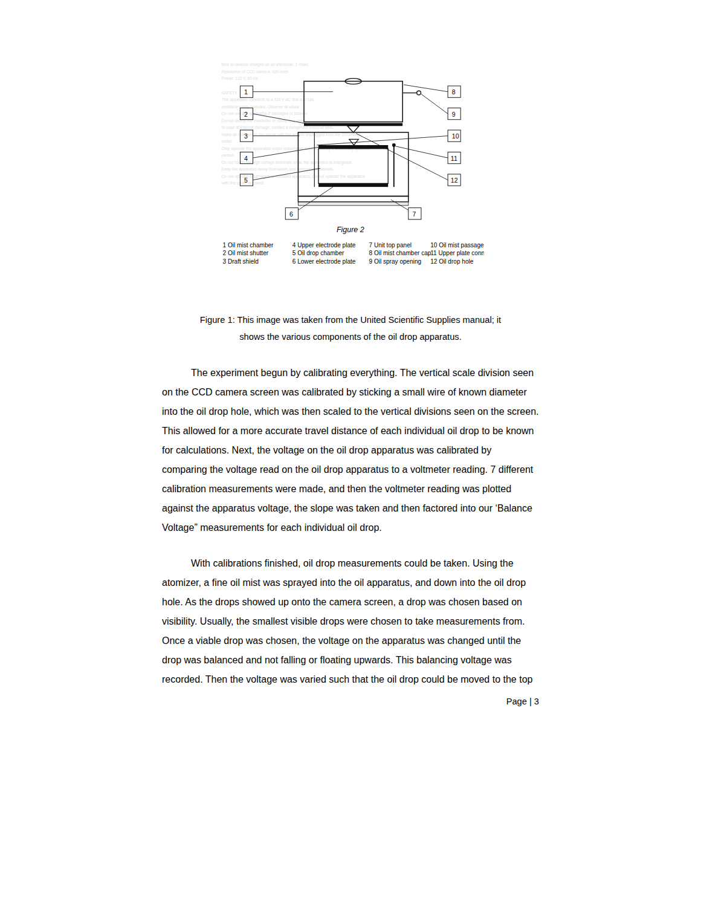time to reverse charges on an electrode: 1 msec Resolution of CCD camera: 620 lines Power: 110 V, 60 Hz SAFETY The apparatus connects to a 110 V AC line and has electrical safety features. Observe all usual Do not use the apparatus if damaged or broken. Do not defeat the interlocks or clamp any wires. In case of internal damage, contact a dangerous external wire. Make all changes to the circuit with the source unplugged from the STORAGE outlet. Only operate the apparatus under reasonable supervision by a technically qualified person. Do not touch the high voltage terminals while the apparatus is energized. Keep the apparatus away from water and flammable materials. Do not operate a damaged or modified apparatus. Do not operate the apparatus with the cover removed. 1 2 3 4 5 6 8 9 10 11 12 7 Figure 2 1 Oil mist chamber 2 Oil mist shutter 3 Draft shield 4 Upper electrode plate 5 Oil drop chamber 6 Lower electrode plate 7 Unit top panel 8 Oil mist chamber cap 9 Oil spray opening 10 Oil mist passage 11 Upper plate connector 12 Oil drop hole
Figure 1: This image was taken from the United Scientific Supplies manual; it shows the various components of the oil drop apparatus.
The experiment begun by calibrating everything. The vertical scale division seen on the CCD camera screen was calibrated by sticking a small wire of known diameter into the oil drop hole, which was then scaled to the vertical divisions seen on the screen. This allowed for a more accurate travel distance of each individual oil drop to be known for calculations. Next, the voltage on the oil drop apparatus was calibrated by comparing the voltage read on the oil drop apparatus to a voltmeter reading. 7 different calibration measurements were made, and then the voltmeter reading was plotted against the apparatus voltage, the slope was taken and then factored into our ‘Balance Voltage” measurements for each individual oil drop.
With calibrations finished, oil drop measurements could be taken. Using the atomizer, a fine oil mist was sprayed into the oil apparatus, and down into the oil drop hole. As the drops showed up onto the camera screen, a drop was chosen based on visibility. Usually, the smallest visible drops were chosen to take measurements from. Once a viable drop was chosen, the voltage on the apparatus was changed until the drop was balanced and not falling or floating upwards. This balancing voltage was recorded. Then the voltage was varied such that the oil drop could be moved to the top
Page | 3